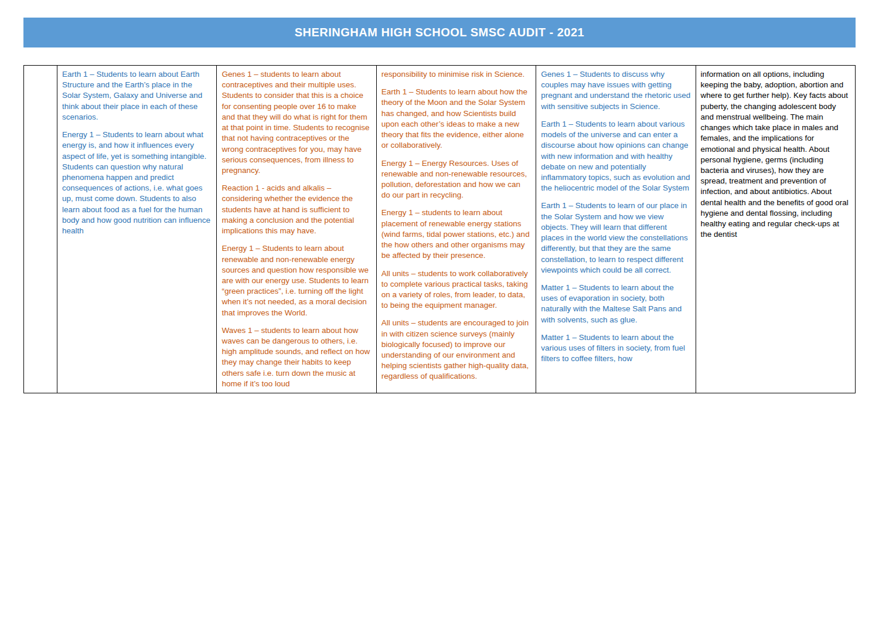SHERINGHAM HIGH SCHOOL SMSC AUDIT - 2021
| | Earth 1 – Students to learn about Earth Structure and the Earth’s place in the Solar System, Galaxy and Universe and think about their place in each of these scenarios. Energy 1 – Students to learn about what energy is, and how it influences every aspect of life, yet is something intangible. Students can question why natural phenomena happen and predict consequences of actions, i.e. what goes up, must come down. Students to also learn about food as a fuel for the human body and how good nutrition can influence health | Genes 1 – students to learn about contraceptives and their multiple uses. Students to consider that this is a choice for consenting people over 16 to make and that they will do what is right for them at that point in time. Students to recognise that not having contraceptives or the wrong contraceptives for you, may have serious consequences, from illness to pregnancy. Reaction 1 - acids and alkalis – considering whether the evidence the students have at hand is sufficient to making a conclusion and the potential implications this may have. Energy 1 – Students to learn about renewable and non-renewable energy sources and question how responsible we are with our energy use. Students to learn “green practices”, i.e. turning off the light when it’s not needed, as a moral decision that improves the World. Waves 1 – students to learn about how waves can be dangerous to others, i.e. high amplitude sounds, and reflect on how they may change their habits to keep others safe i.e. turn down the music at home if it’s too loud | responsibility to minimise risk in Science. Earth 1 – Students to learn about how the theory of the Moon and the Solar System has changed, and how Scientists build upon each other’s ideas to make a new theory that fits the evidence, either alone or collaboratively. Energy 1 – Energy Resources. Uses of renewable and non-renewable resources, pollution, deforestation and how we can do our part in recycling. Energy 1 – students to learn about placement of renewable energy stations (wind farms, tidal power stations, etc.) and the how others and other organisms may be affected by their presence. All units – students to work collaboratively to complete various practical tasks, taking on a variety of roles, from leader, to data, to being the equipment manager. All units – students are encouraged to join in with citizen science surveys (mainly biologically focused) to improve our understanding of our environment and helping scientists gather high-quality data, regardless of qualifications. | Genes 1 – Students to discuss why couples may have issues with getting pregnant and understand the rhetoric used with sensitive subjects in Science. Earth 1 – Students to learn about various models of the universe and can enter a discourse about how opinions can change with new information and with healthy debate on new and potentially inflammatory topics, such as evolution and the heliocentric model of the Solar System Earth 1 – Students to learn of our place in the Solar System and how we view objects. They will learn that different places in the world view the constellations differently, but that they are the same constellation, to learn to respect different viewpoints which could be all correct. Matter 1 – Students to learn about the uses of evaporation in society, both naturally with the Maltese Salt Pans and with solvents, such as glue. Matter 1 – Students to learn about the various uses of filters in society, from fuel filters to coffee filters, how | information on all options, including keeping the baby, adoption, abortion and where to get further help). Key facts about puberty, the changing adolescent body and menstrual wellbeing. The main changes which take place in males and females, and the implications for emotional and physical health. About personal hygiene, germs (including bacteria and viruses), how they are spread, treatment and prevention of infection, and about antibiotics. About dental health and the benefits of good oral hygiene and dental flossing, including healthy eating and regular check-ups at the dentist |